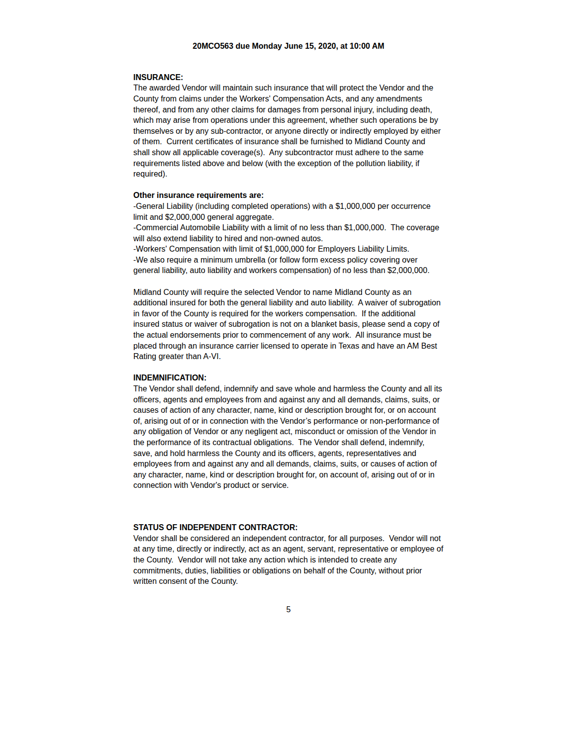20MCO563 due Monday June 15, 2020, at 10:00 AM
INSURANCE:
The awarded Vendor will maintain such insurance that will protect the Vendor and the County from claims under the Workers' Compensation Acts, and any amendments thereof, and from any other claims for damages from personal injury, including death, which may arise from operations under this agreement, whether such operations be by themselves or by any sub-contractor, or anyone directly or indirectly employed by either of them. Current certificates of insurance shall be furnished to Midland County and shall show all applicable coverage(s). Any subcontractor must adhere to the same requirements listed above and below (with the exception of the pollution liability, if required).
Other insurance requirements are:
-General Liability (including completed operations) with a $1,000,000 per occurrence limit and $2,000,000 general aggregate.
-Commercial Automobile Liability with a limit of no less than $1,000,000. The coverage will also extend liability to hired and non-owned autos.
-Workers' Compensation with limit of $1,000,000 for Employers Liability Limits.
-We also require a minimum umbrella (or follow form excess policy covering over general liability, auto liability and workers compensation) of no less than $2,000,000.
Midland County will require the selected Vendor to name Midland County as an additional insured for both the general liability and auto liability. A waiver of subrogation in favor of the County is required for the workers compensation. If the additional insured status or waiver of subrogation is not on a blanket basis, please send a copy of the actual endorsements prior to commencement of any work. All insurance must be placed through an insurance carrier licensed to operate in Texas and have an AM Best Rating greater than A-VI.
INDEMNIFICATION:
The Vendor shall defend, indemnify and save whole and harmless the County and all its officers, agents and employees from and against any and all demands, claims, suits, or causes of action of any character, name, kind or description brought for, or on account of, arising out of or in connection with the Vendor’s performance or non-performance of any obligation of Vendor or any negligent act, misconduct or omission of the Vendor in the performance of its contractual obligations. The Vendor shall defend, indemnify, save, and hold harmless the County and its officers, agents, representatives and employees from and against any and all demands, claims, suits, or causes of action of any character, name, kind or description brought for, on account of, arising out of or in connection with Vendor's product or service.
STATUS OF INDEPENDENT CONTRACTOR:
Vendor shall be considered an independent contractor, for all purposes. Vendor will not at any time, directly or indirectly, act as an agent, servant, representative or employee of the County. Vendor will not take any action which is intended to create any commitments, duties, liabilities or obligations on behalf of the County, without prior written consent of the County.
5